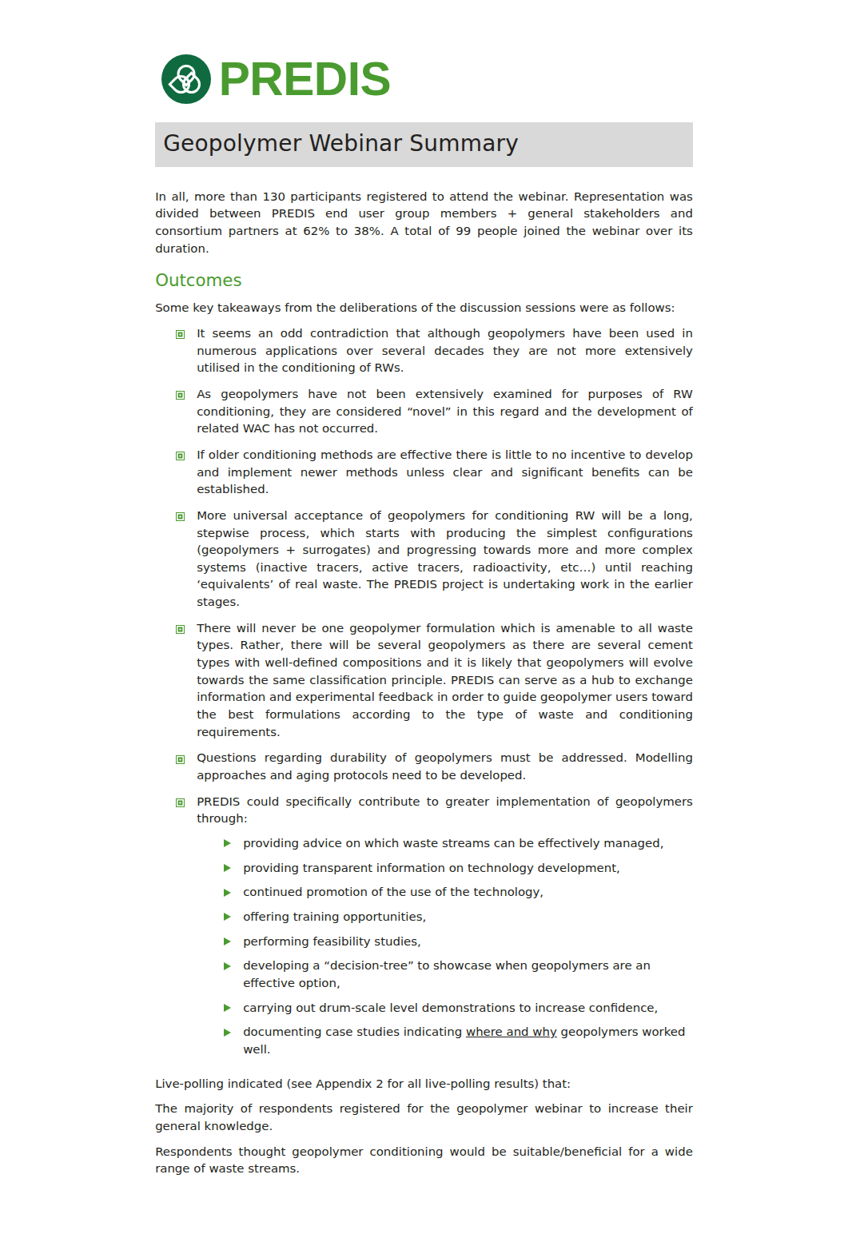PREDIS
Geopolymer Webinar Summary
In all, more than 130 participants registered to attend the webinar. Representation was divided between PREDIS end user group members + general stakeholders and consortium partners at 62% to 38%. A total of 99 people joined the webinar over its duration.
Outcomes
Some key takeaways from the deliberations of the discussion sessions were as follows:
It seems an odd contradiction that although geopolymers have been used in numerous applications over several decades they are not more extensively utilised in the conditioning of RWs.
As geopolymers have not been extensively examined for purposes of RW conditioning, they are considered “novel” in this regard and the development of related WAC has not occurred.
If older conditioning methods are effective there is little to no incentive to develop and implement newer methods unless clear and significant benefits can be established.
More universal acceptance of geopolymers for conditioning RW will be a long, stepwise process, which starts with producing the simplest configurations (geopolymers + surrogates) and progressing towards more and more complex systems (inactive tracers, active tracers, radioactivity, etc…) until reaching ‘equivalents’ of real waste. The PREDIS project is undertaking work in the earlier stages.
There will never be one geopolymer formulation which is amenable to all waste types. Rather, there will be several geopolymers as there are several cement types with well-defined compositions and it is likely that geopolymers will evolve towards the same classification principle. PREDIS can serve as a hub to exchange information and experimental feedback in order to guide geopolymer users toward the best formulations according to the type of waste and conditioning requirements.
Questions regarding durability of geopolymers must be addressed. Modelling approaches and aging protocols need to be developed.
PREDIS could specifically contribute to greater implementation of geopolymers through:
providing advice on which waste streams can be effectively managed,
providing transparent information on technology development,
continued promotion of the use of the technology,
offering training opportunities,
performing feasibility studies,
developing a “decision-tree” to showcase when geopolymers are an effective option,
carrying out drum-scale level demonstrations to increase confidence,
documenting case studies indicating where and why geopolymers worked well.
Live-polling indicated (see Appendix 2 for all live-polling results) that:
The majority of respondents registered for the geopolymer webinar to increase their general knowledge.
Respondents thought geopolymer conditioning would be suitable/beneficial for a wide range of waste streams.